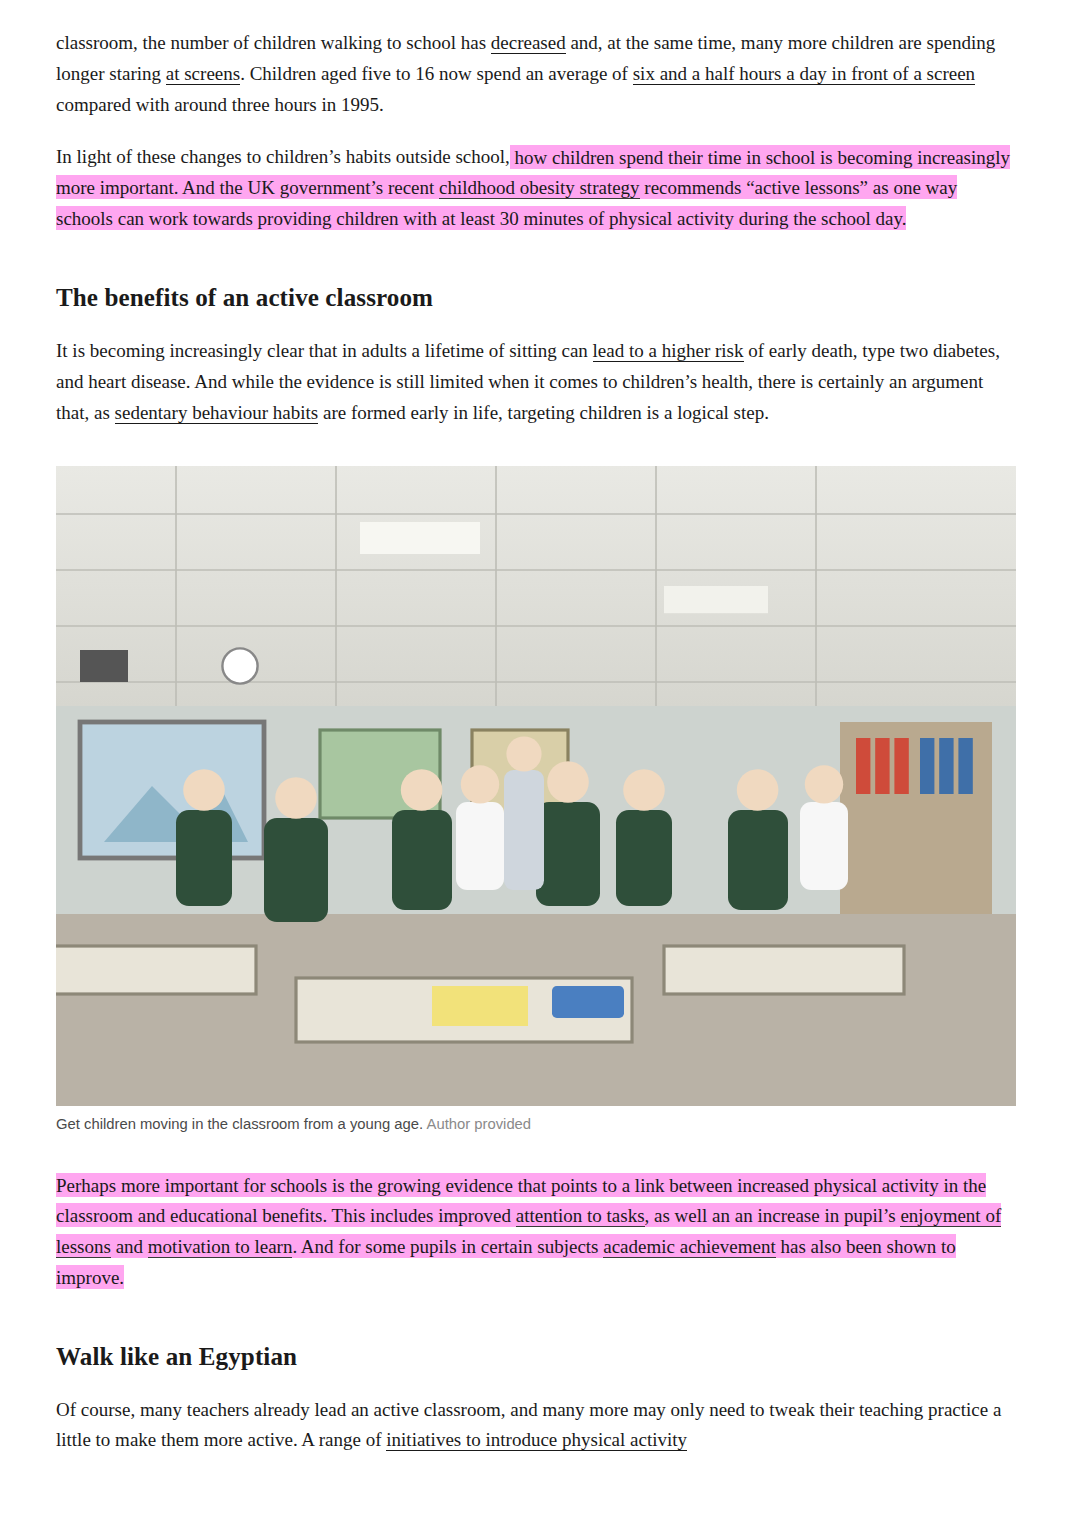Active classrooms and children's physical activity
classroom, the number of children walking to school has decreased and, at the same time, many more children are spending longer staring at screens. Children aged five to 16 now spend an average of six and a half hours a day in front of a screen compared with around three hours in 1995.
In light of these changes to children’s habits outside school, how children spend their time in school is becoming increasingly more important. And the UK government’s recent childhood obesity strategy recommends “active lessons” as one way schools can work towards providing children with at least 30 minutes of physical activity during the school day.
The benefits of an active classroom
It is becoming increasingly clear that in adults a lifetime of sitting can lead to a higher risk of early death, type two diabetes, and heart disease. And while the evidence is still limited when it comes to children’s health, there is certainly an argument that, as sedentary behaviour habits are formed early in life, targeting children is a logical step.
Get children moving in the classroom from a young age. Author provided
Perhaps more important for schools is the growing evidence that points to a link between increased physical activity in the classroom and educational benefits. This includes improved attention to tasks, as well an an increase in pupil’s enjoyment of lessons and motivation to learn. And for some pupils in certain subjects academic achievement has also been shown to improve.
Walk like an Egyptian
Of course, many teachers already lead an active classroom, and many more may only need to tweak their teaching practice a little to make them more active. A range of initiatives to introduce physical activity